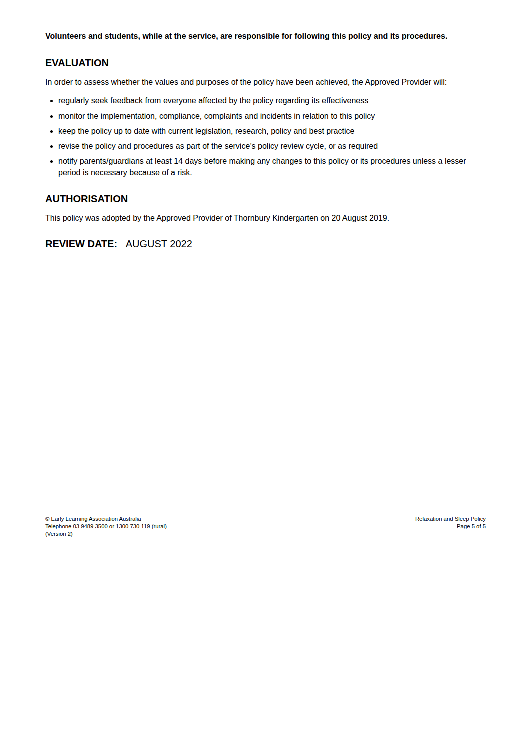Volunteers and students, while at the service, are responsible for following this policy and its procedures.
EVALUATION
In order to assess whether the values and purposes of the policy have been achieved, the Approved Provider will:
regularly seek feedback from everyone affected by the policy regarding its effectiveness
monitor the implementation, compliance, complaints and incidents in relation to this policy
keep the policy up to date with current legislation, research, policy and best practice
revise the policy and procedures as part of the service’s policy review cycle, or as required
notify parents/guardians at least 14 days before making any changes to this policy or its procedures unless a lesser period is necessary because of a risk.
AUTHORISATION
This policy was adopted by the Approved Provider of Thornbury Kindergarten on 20 August 2019.
REVIEW DATE: AUGUST 2022
© Early Learning Association Australia Telephone 03 9489 3500 or 1300 730 119 (rural) (Version 2)
Relaxation and Sleep Policy Page 5 of 5